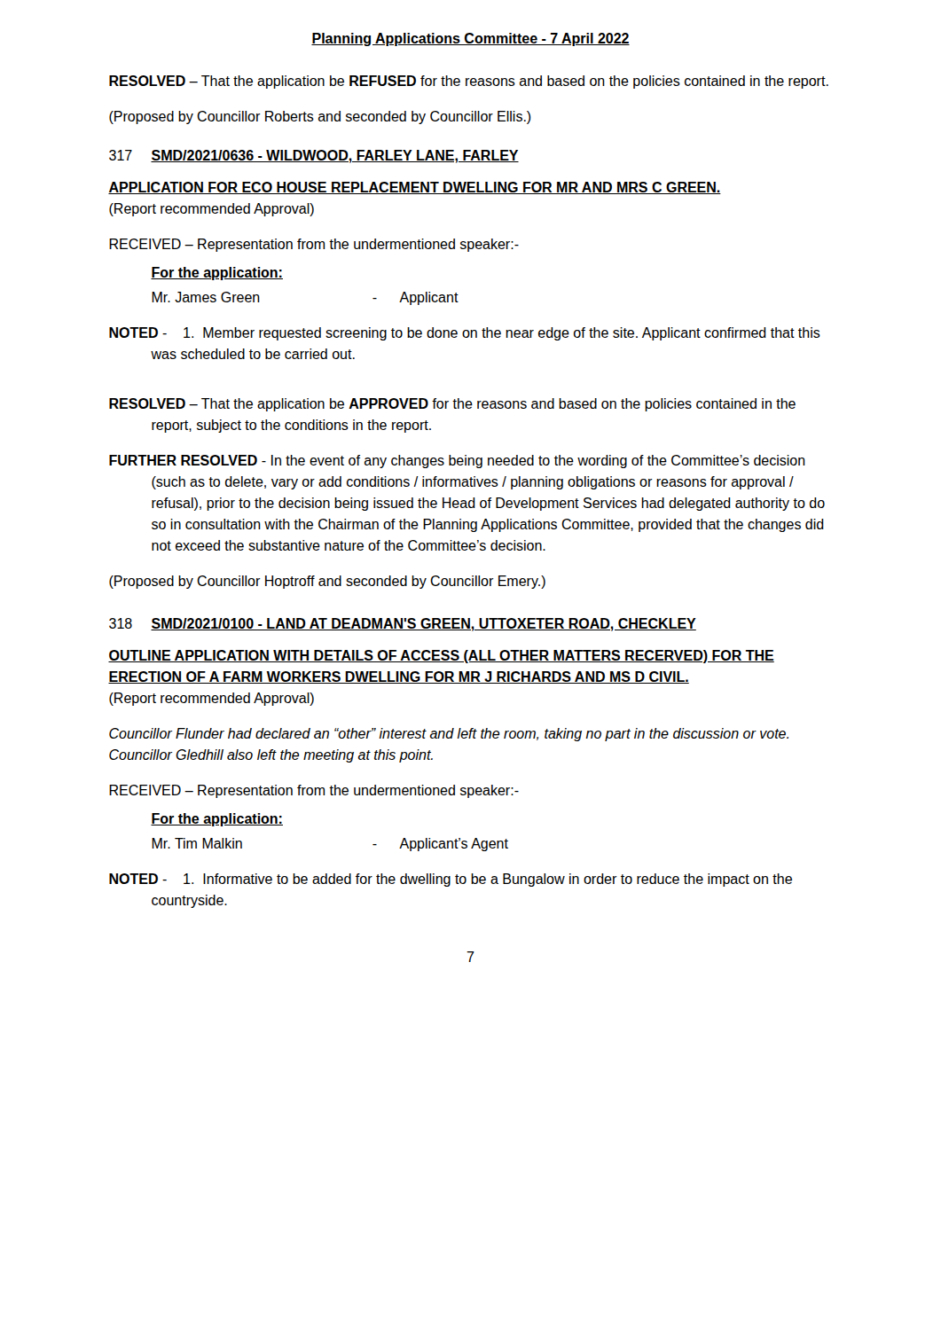Planning Applications Committee - 7 April 2022
RESOLVED – That the application be REFUSED for the reasons and based on the policies contained in the report.
(Proposed by Councillor Roberts and seconded by Councillor Ellis.)
317
SMD/2021/0636 - WILDWOOD, FARLEY LANE, FARLEY
APPLICATION FOR ECO HOUSE REPLACEMENT DWELLING FOR MR AND MRS C GREEN.
(Report recommended Approval)
RECEIVED – Representation from the undermentioned speaker:-
For the application:
Mr. James Green - Applicant
NOTED - 1. Member requested screening to be done on the near edge of the site. Applicant confirmed that this was scheduled to be carried out.
RESOLVED – That the application be APPROVED for the reasons and based on the policies contained in the report, subject to the conditions in the report.
FURTHER RESOLVED - In the event of any changes being needed to the wording of the Committee’s decision (such as to delete, vary or add conditions / informatives / planning obligations or reasons for approval / refusal), prior to the decision being issued the Head of Development Services had delegated authority to do so in consultation with the Chairman of the Planning Applications Committee, provided that the changes did not exceed the substantive nature of the Committee’s decision.
(Proposed by Councillor Hoptroff and seconded by Councillor Emery.)
318
SMD/2021/0100 - LAND AT DEADMAN'S GREEN, UTTOXETER ROAD, CHECKLEY
OUTLINE APPLICATION WITH DETAILS OF ACCESS (ALL OTHER MATTERS RECERVED) FOR THE ERECTION OF A FARM WORKERS DWELLING FOR MR J RICHARDS AND MS D CIVIL.
(Report recommended Approval)
Councillor Flunder had declared an “other” interest and left the room, taking no part in the discussion or vote. Councillor Gledhill also left the meeting at this point.
RECEIVED – Representation from the undermentioned speaker:-
For the application:
Mr. Tim Malkin - Applicant’s Agent
NOTED - 1. Informative to be added for the dwelling to be a Bungalow in order to reduce the impact on the countryside.
7